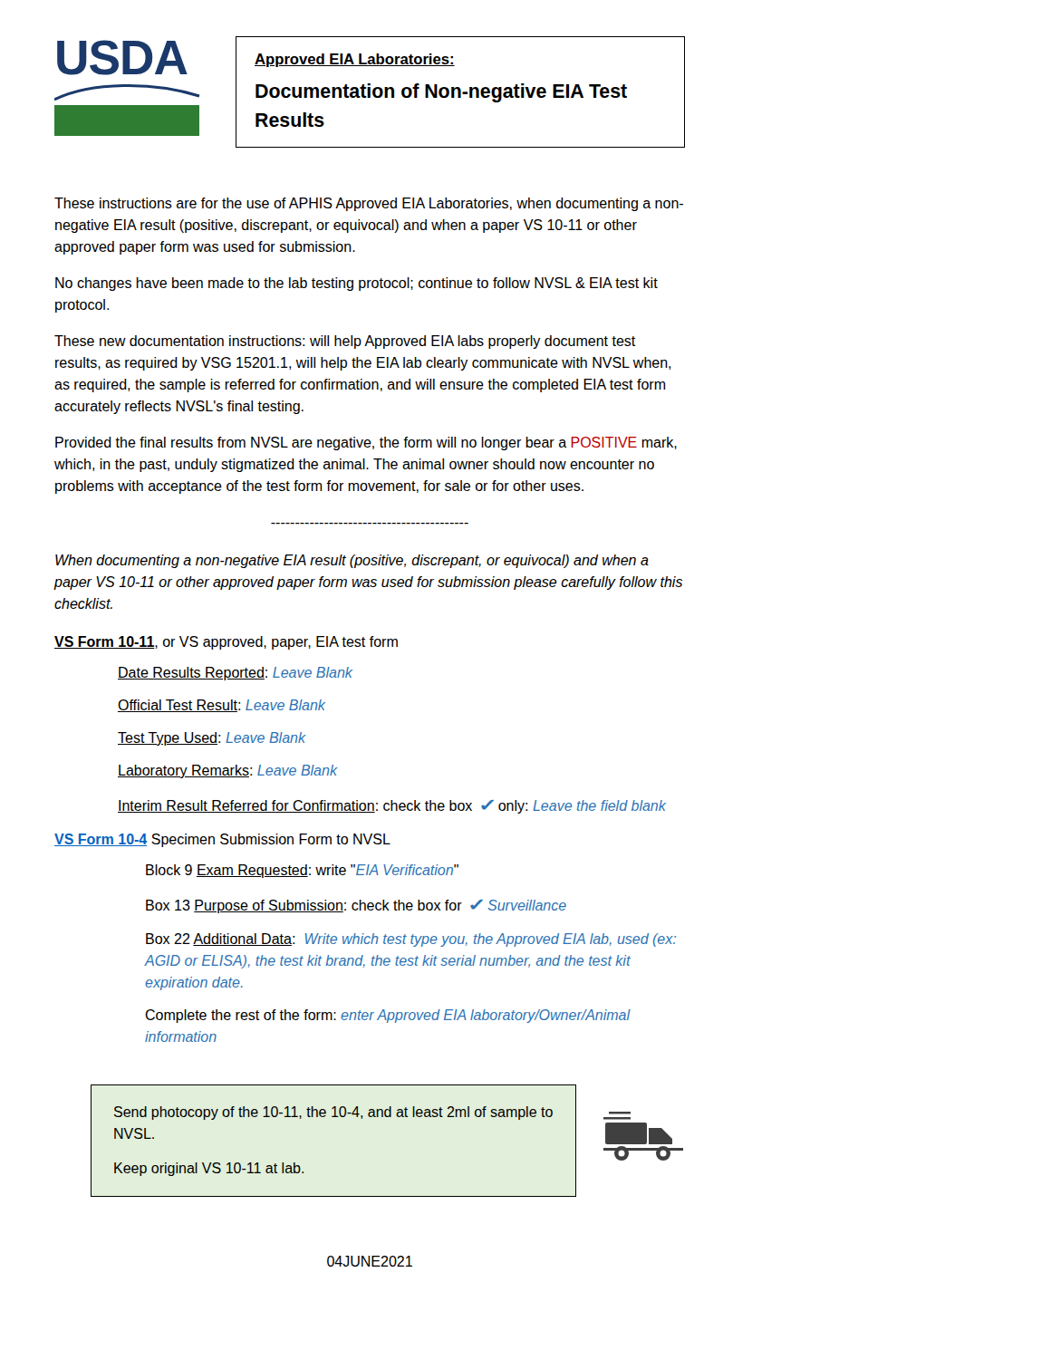USDA
Approved EIA Laboratories:
Documentation of Non-negative EIA Test Results
These instructions are for the use of APHIS Approved EIA Laboratories, when documenting a non-negative EIA result (positive, discrepant, or equivocal) and when a paper VS 10-11 or other approved paper form was used for submission.
No changes have been made to the lab testing protocol; continue to follow NVSL & EIA test kit protocol.
These new documentation instructions: will help Approved EIA labs properly document test results, as required by VSG 15201.1, will help the EIA lab clearly communicate with NVSL when, as required, the sample is referred for confirmation, and will ensure the completed EIA test form accurately reflects NVSL's final testing.
Provided the final results from NVSL are negative, the form will no longer bear a POSITIVE mark, which, in the past, unduly stigmatized the animal. The animal owner should now encounter no problems with acceptance of the test form for movement, for sale or for other uses.
-----------------------------------------
When documenting a non-negative EIA result (positive, discrepant, or equivocal) and when a paper VS 10-11 or other approved paper form was used for submission please carefully follow this checklist.
VS Form 10-11, or VS approved, paper, EIA test form
Date Results Reported: Leave Blank
Official Test Result: Leave Blank
Test Type Used: Leave Blank
Laboratory Remarks: Leave Blank
Interim Result Referred for Confirmation: check the box ✓only: Leave the field blank
VS Form 10-4 Specimen Submission Form to NVSL
Block 9 Exam Requested: write "EIA Verification"
Box 13 Purpose of Submission: check the box for ✓Surveillance
Box 22 Additional Data: Write which test type you, the Approved EIA lab, used (ex: AGID or ELISA), the test kit brand, the test kit serial number, and the test kit expiration date.
Complete the rest of the form: enter Approved EIA laboratory/Owner/Animal information
Send photocopy of the 10-11, the 10-4, and at least 2ml of sample to NVSL.
Keep original VS 10-11 at lab.
04JUNE2021